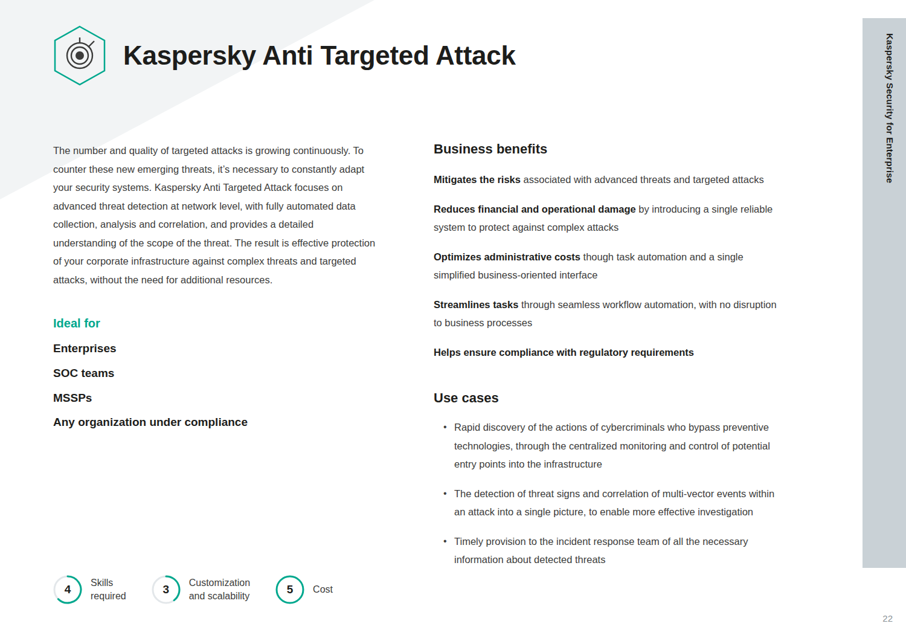Kaspersky Security for Enterprise
22
Kaspersky Anti Targeted Attack
The number and quality of targeted attacks is growing continuously. To counter these new emerging threats, it’s necessary to constantly adapt your security systems. Kaspersky Anti Targeted Attack focuses on advanced threat detection at network level, with fully automated data collection, analysis and correlation, and provides a detailed understanding of the scope of the threat. The result is effective protection of your corporate infrastructure against complex threats and targeted attacks, without the need for additional resources.
Ideal for
Enterprises
SOC teams
MSSPs
Any organization under compliance
Business benefits
Mitigates the risks associated with advanced threats and targeted attacks
Reduces financial and operational damage by introducing a single reliable system to protect against complex attacks
Optimizes administrative costs though task automation and a single simplified business-oriented interface
Streamlines tasks through seamless workflow automation, with no disruption to business processes
Helps ensure compliance with regulatory requirements
Use cases
Rapid discovery of the actions of cybercriminals who bypass preventive technologies, through the centralized monitoring and control of potential entry points into the infrastructure
The detection of threat signs and correlation of multi-vector events within an attack into a single picture, to enable more effective investigation
Timely provision to the incident response team of all the necessary information about detected threats
4
Skills
required
3
Customization
and scalability
5
Cost